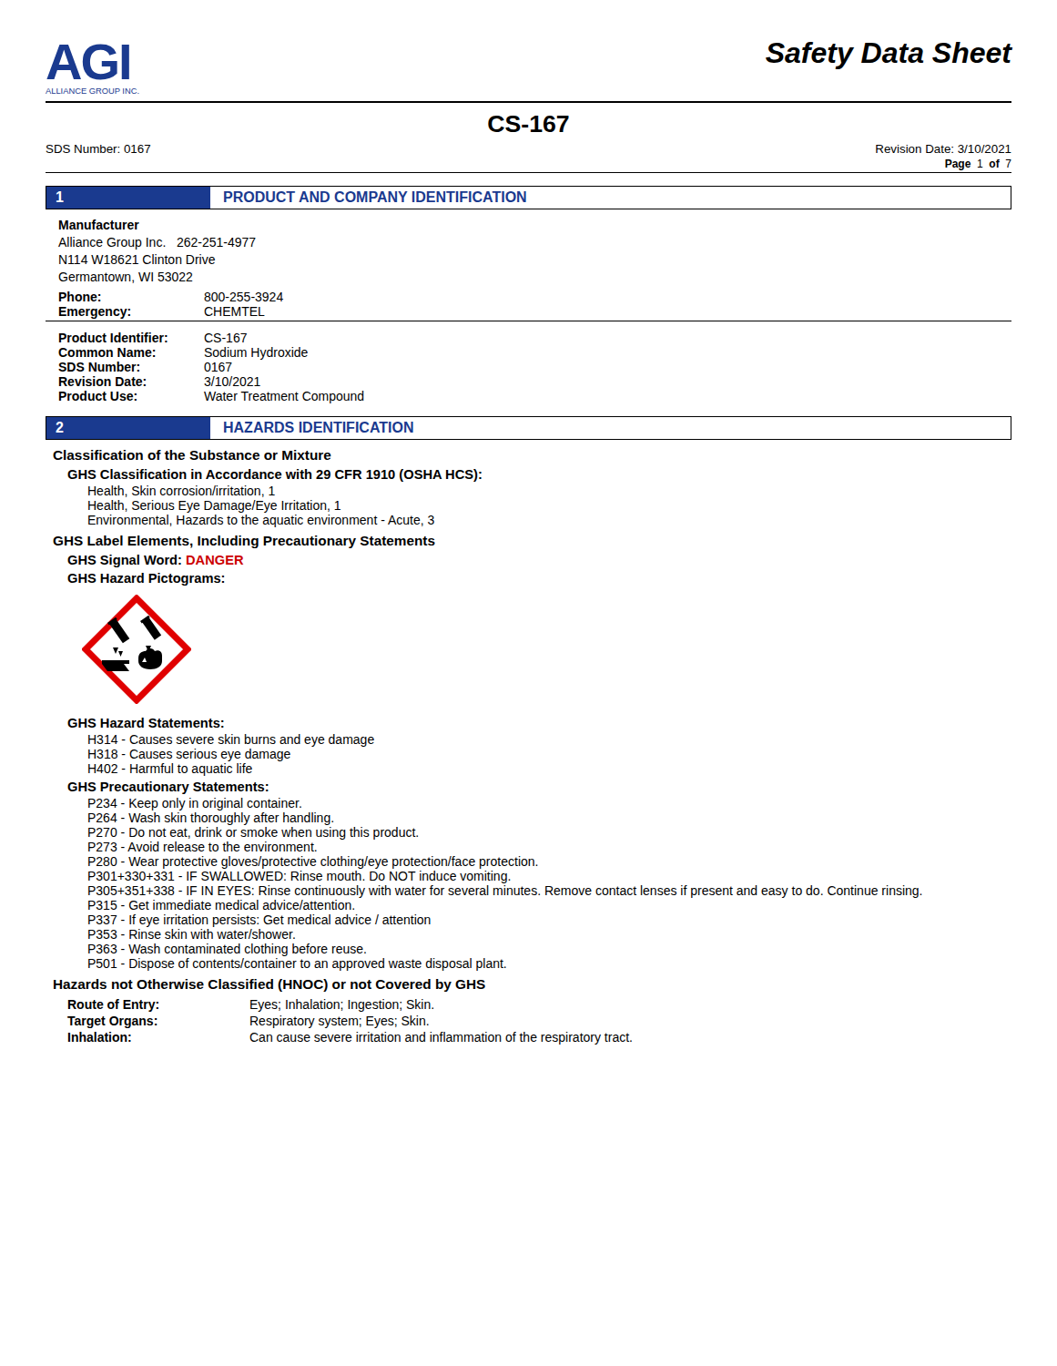AGI
ALLIANCE GROUP INC.
Safety Data Sheet
CS-167
SDS Number: 0167
Revision Date: 3/10/2021
Page 1 of 7
1
PRODUCT AND COMPANY IDENTIFICATION
Manufacturer
Alliance Group Inc. 262-251-4977
N114 W18621 Clinton Drive
Germantown, WI 53022
| Phone: | 800-255-3924 |
| Emergency: | CHEMTEL |
| Product Identifier: | CS-167 |
| Common Name: | Sodium Hydroxide |
| SDS Number: | 0167 |
| Revision Date: | 3/10/2021 |
| Product Use: | Water Treatment Compound |
2
HAZARDS IDENTIFICATION
Classification of the Substance or Mixture
GHS Classification in Accordance with 29 CFR 1910 (OSHA HCS):
Health, Skin corrosion/irritation, 1
Health, Serious Eye Damage/Eye Irritation, 1
Environmental, Hazards to the aquatic environment - Acute, 3
GHS Label Elements, Including Precautionary Statements
GHS Signal Word: DANGER
GHS Hazard Pictograms:
GHS Hazard Statements:
H314 - Causes severe skin burns and eye damage
H318 - Causes serious eye damage
H402 - Harmful to aquatic life
GHS Precautionary Statements:
P234 - Keep only in original container.
P264 - Wash skin thoroughly after handling.
P270 - Do not eat, drink or smoke when using this product.
P273 - Avoid release to the environment.
P280 - Wear protective gloves/protective clothing/eye protection/face protection.
P301+330+331 - IF SWALLOWED: Rinse mouth. Do NOT induce vomiting.
P305+351+338 - IF IN EYES: Rinse continuously with water for several minutes. Remove contact lenses if present and easy to do. Continue rinsing.
P315 - Get immediate medical advice/attention.
P337 - If eye irritation persists: Get medical advice / attention
P353 - Rinse skin with water/shower.
P363 - Wash contaminated clothing before reuse.
P501 - Dispose of contents/container to an approved waste disposal plant.
Hazards not Otherwise Classified (HNOC) or not Covered by GHS
| Route of Entry: | Eyes; Inhalation; Ingestion; Skin. |
| Target Organs: | Respiratory system; Eyes; Skin. |
| Inhalation: | Can cause severe irritation and inflammation of the respiratory tract. |